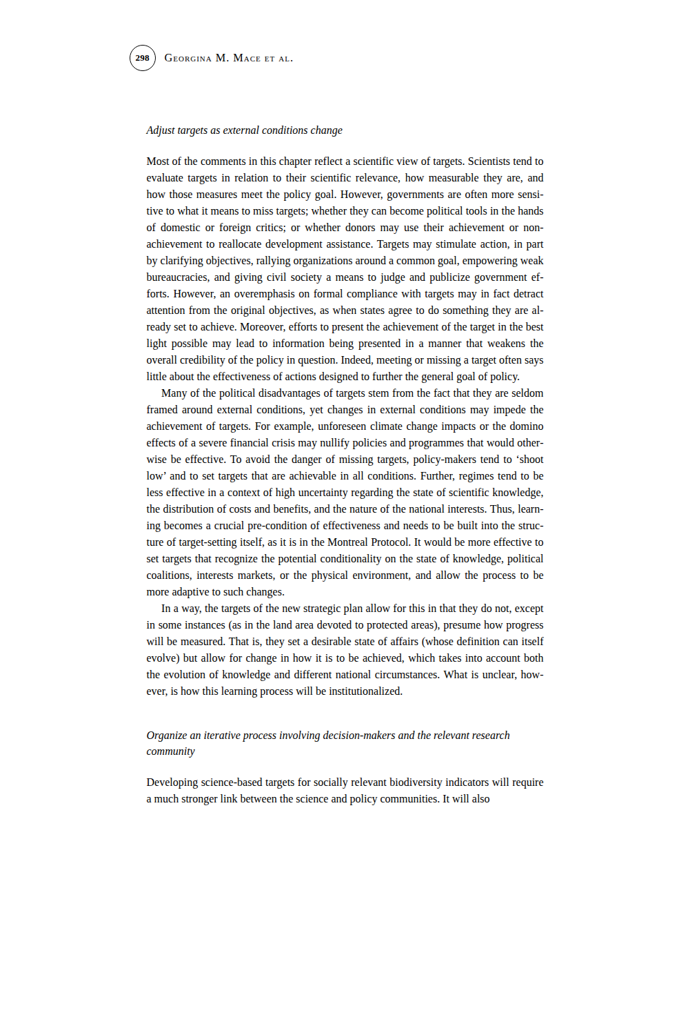298
Georgina M. Mace et al.
Adjust targets as external conditions change
Most of the comments in this chapter reflect a scientific view of targets. Scientists tend to evaluate targets in relation to their scientific relevance, how measurable they are, and how those measures meet the policy goal. However, governments are often more sensitive to what it means to miss targets; whether they can become political tools in the hands of domestic or foreign critics; or whether donors may use their achievement or non-achievement to reallocate development assistance. Targets may stimulate action, in part by clarifying objectives, rallying organizations around a common goal, empowering weak bureaucracies, and giving civil society a means to judge and publicize government efforts. However, an overemphasis on formal compliance with targets may in fact detract attention from the original objectives, as when states agree to do something they are already set to achieve. Moreover, efforts to present the achievement of the target in the best light possible may lead to information being presented in a manner that weakens the overall credibility of the policy in question. Indeed, meeting or missing a target often says little about the effectiveness of actions designed to further the general goal of policy.
Many of the political disadvantages of targets stem from the fact that they are seldom framed around external conditions, yet changes in external conditions may impede the achievement of targets. For example, unforeseen climate change impacts or the domino effects of a severe financial crisis may nullify policies and programmes that would otherwise be effective. To avoid the danger of missing targets, policy-makers tend to ‘shoot low’ and to set targets that are achievable in all conditions. Further, regimes tend to be less effective in a context of high uncertainty regarding the state of scientific knowledge, the distribution of costs and benefits, and the nature of the national interests. Thus, learning becomes a crucial pre-condition of effectiveness and needs to be built into the structure of target-setting itself, as it is in the Montreal Protocol. It would be more effective to set targets that recognize the potential conditionality on the state of knowledge, political coalitions, interests markets, or the physical environment, and allow the process to be more adaptive to such changes.
In a way, the targets of the new strategic plan allow for this in that they do not, except in some instances (as in the land area devoted to protected areas), presume how progress will be measured. That is, they set a desirable state of affairs (whose definition can itself evolve) but allow for change in how it is to be achieved, which takes into account both the evolution of knowledge and different national circumstances. What is unclear, however, is how this learning process will be institutionalized.
Organize an iterative process involving decision-makers and the relevant research community
Developing science-based targets for socially relevant biodiversity indicators will require a much stronger link between the science and policy communities. It will also